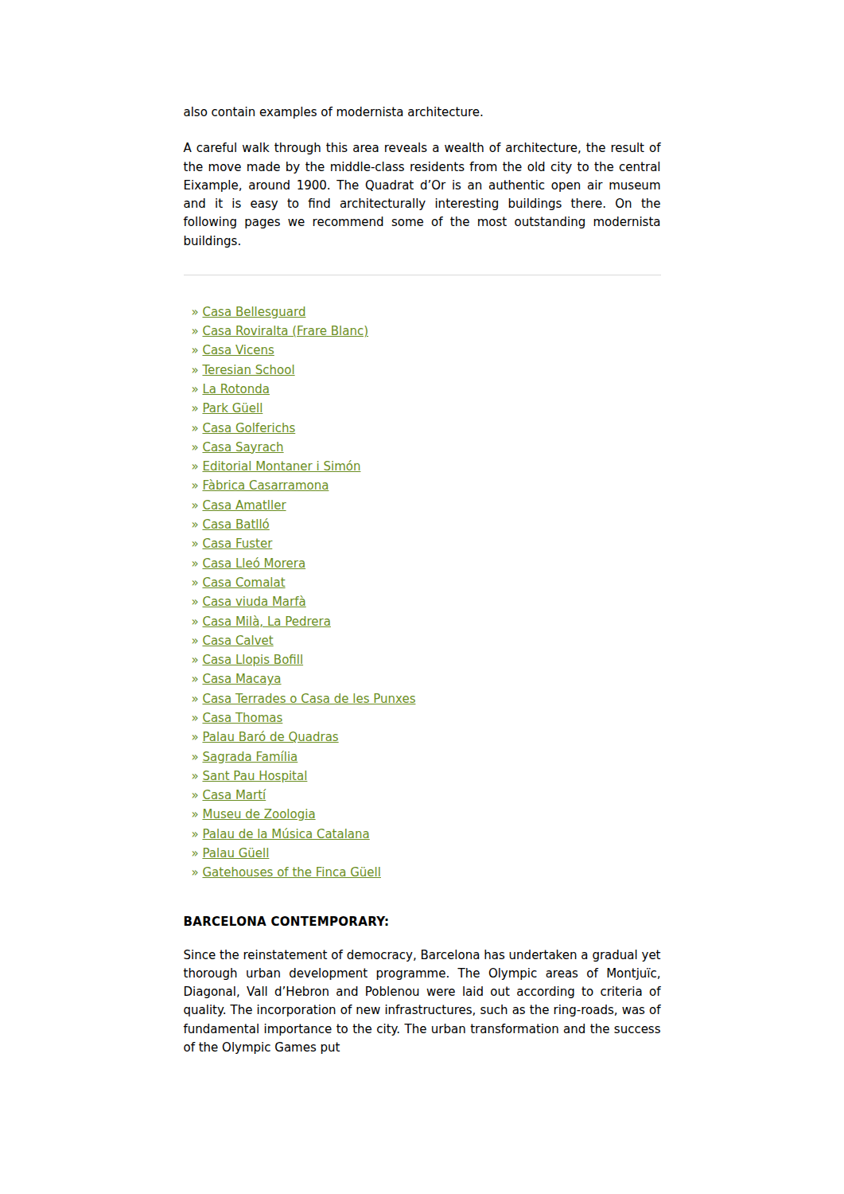also contain examples of modernista architecture.
A careful walk through this area reveals a wealth of architecture, the result of the move made by the middle-class residents from the old city to the central Eixample, around 1900. The Quadrat d’Or is an authentic open air museum and it is easy to find architecturally interesting buildings there. On the following pages we recommend some of the most outstanding modernista buildings.
» Casa Bellesguard
» Casa Roviralta (Frare Blanc)
» Casa Vicens
» Teresian School
» La Rotonda
» Park Güell
» Casa Golferichs
» Casa Sayrach
» Editorial Montaner i Simón
» Fàbrica Casarramona
» Casa Amatller
» Casa Batlló
» Casa Fuster
» Casa Lleó Morera
» Casa Comalat
» Casa viuda Marfà
» Casa Milà, La Pedrera
» Casa Calvet
» Casa Llopis Bofill
» Casa Macaya
» Casa Terrades o Casa de les Punxes
» Casa Thomas
» Palau Baró de Quadras
» Sagrada Família
» Sant Pau Hospital
» Casa Martí
» Museu de Zoologia
» Palau de la Música Catalana
» Palau Güell
» Gatehouses of the Finca Güell
BARCELONA CONTEMPORARY:
Since the reinstatement of democracy, Barcelona has undertaken a gradual yet thorough urban development programme. The Olympic areas of Montjuïc, Diagonal, Vall d’Hebron and Poblenou were laid out according to criteria of quality. The incorporation of new infrastructures, such as the ring-roads, was of fundamental importance to the city. The urban transformation and the success of the Olympic Games put